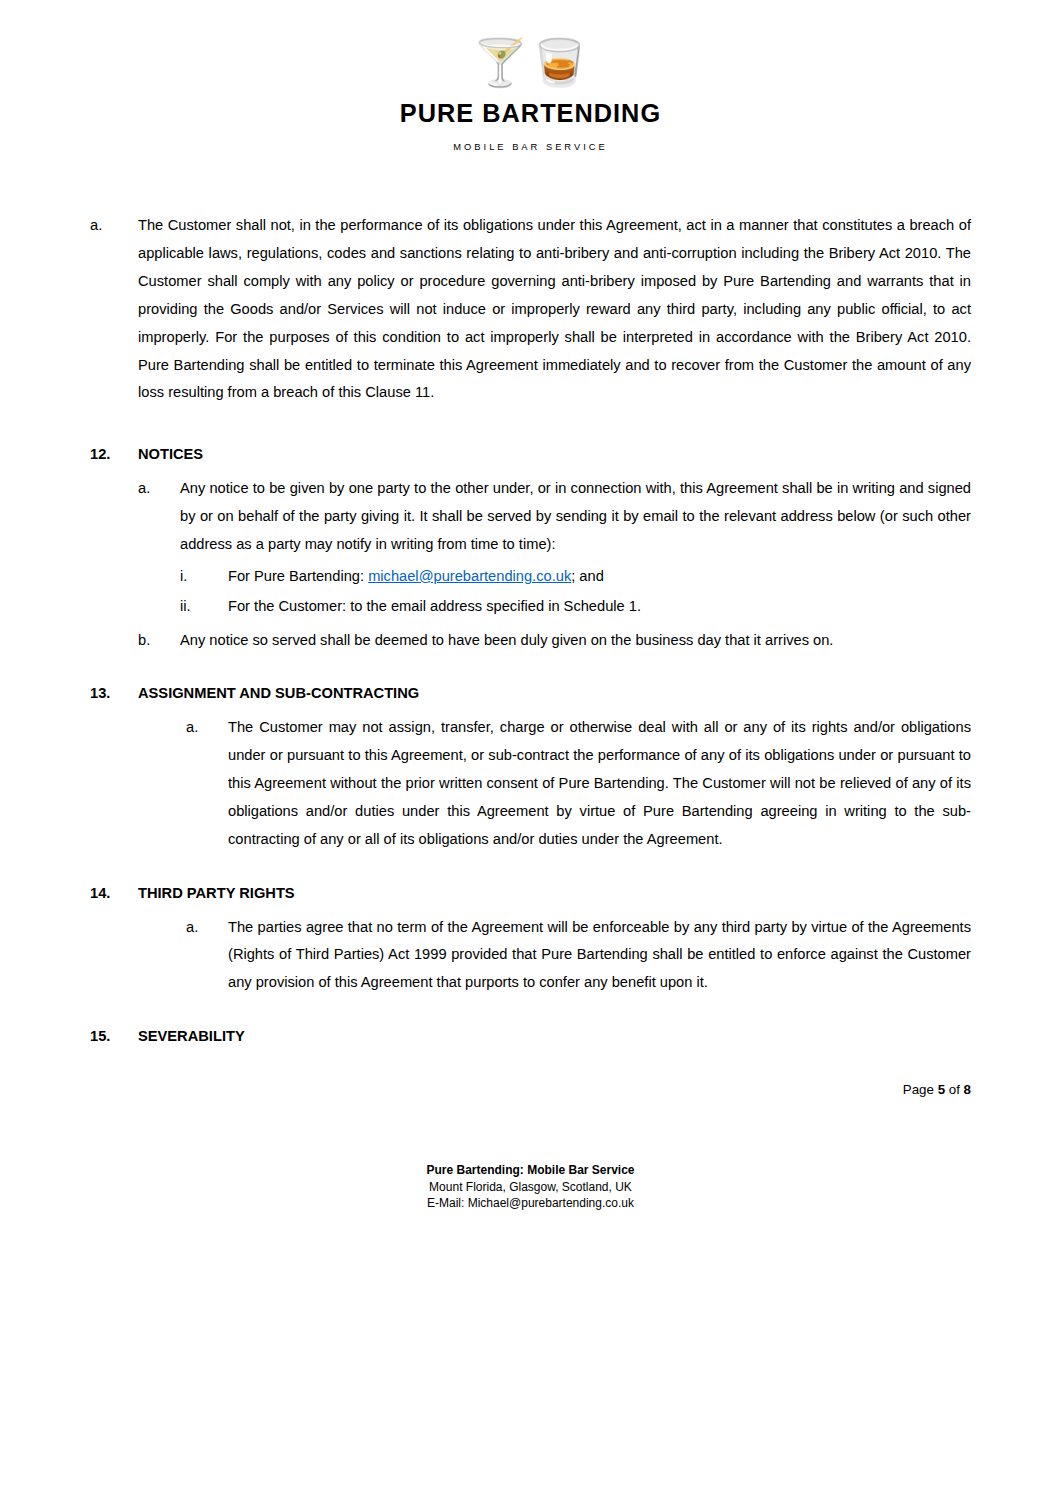🍸🥃
PURE BARTENDING
MOBILE BAR SERVICE
The Customer shall not, in the performance of its obligations under this Agreement, act in a manner that constitutes a breach of applicable laws, regulations, codes and sanctions relating to anti-bribery and anti-corruption including the Bribery Act 2010. The Customer shall comply with any policy or procedure governing anti-bribery imposed by Pure Bartending and warrants that in providing the Goods and/or Services will not induce or improperly reward any third party, including any public official, to act improperly. For the purposes of this condition to act improperly shall be interpreted in accordance with the Bribery Act 2010. Pure Bartending shall be entitled to terminate this Agreement immediately and to recover from the Customer the amount of any loss resulting from a breach of this Clause 11.
Notices
Any notice to be given by one party to the other under, or in connection with, this Agreement shall be in writing and signed by or on behalf of the party giving it. It shall be served by sending it by email to the relevant address below (or such other address as a party may notify in writing from time to time):
For Pure Bartending: michael@purebartending.co.uk; and
For the Customer: to the email address specified in Schedule 1.
Any notice so served shall be deemed to have been duly given on the business day that it arrives on.
Assignment and Sub-Contracting
The Customer may not assign, transfer, charge or otherwise deal with all or any of its rights and/or obligations under or pursuant to this Agreement, or sub-contract the performance of any of its obligations under or pursuant to this Agreement without the prior written consent of Pure Bartending. The Customer will not be relieved of any of its obligations and/or duties under this Agreement by virtue of Pure Bartending agreeing in writing to the sub-contracting of any or all of its obligations and/or duties under the Agreement.
Third Party Rights
The parties agree that no term of the Agreement will be enforceable by any third party by virtue of the Agreements (Rights of Third Parties) Act 1999 provided that Pure Bartending shall be entitled to enforce against the Customer any provision of this Agreement that purports to confer any benefit upon it.
Severability
Page 5 of 8
Pure Bartending: Mobile Bar Service
Mount Florida, Glasgow, Scotland, UK
E-Mail: Michael@purebartending.co.uk